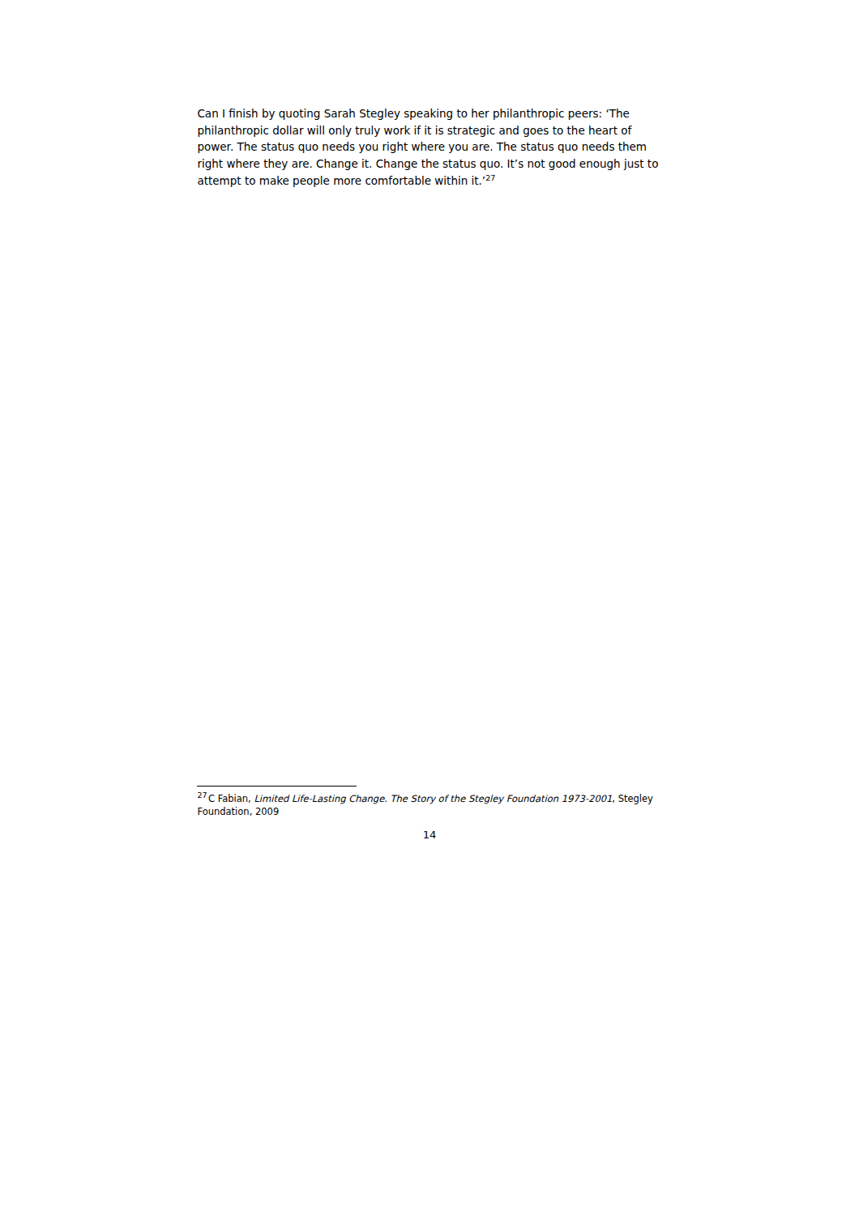Can I finish by quoting Sarah Stegley speaking to her philanthropic peers: ‘The philanthropic dollar will only truly work if it is strategic and goes to the heart of power. The status quo needs you right where you are. The status quo needs them right where they are. Change it. Change the status quo. It’s not good enough just to attempt to make people more comfortable within it.’27
27C Fabian, Limited Life-Lasting Change. The Story of the Stegley Foundation 1973-2001, Stegley Foundation, 2009
14